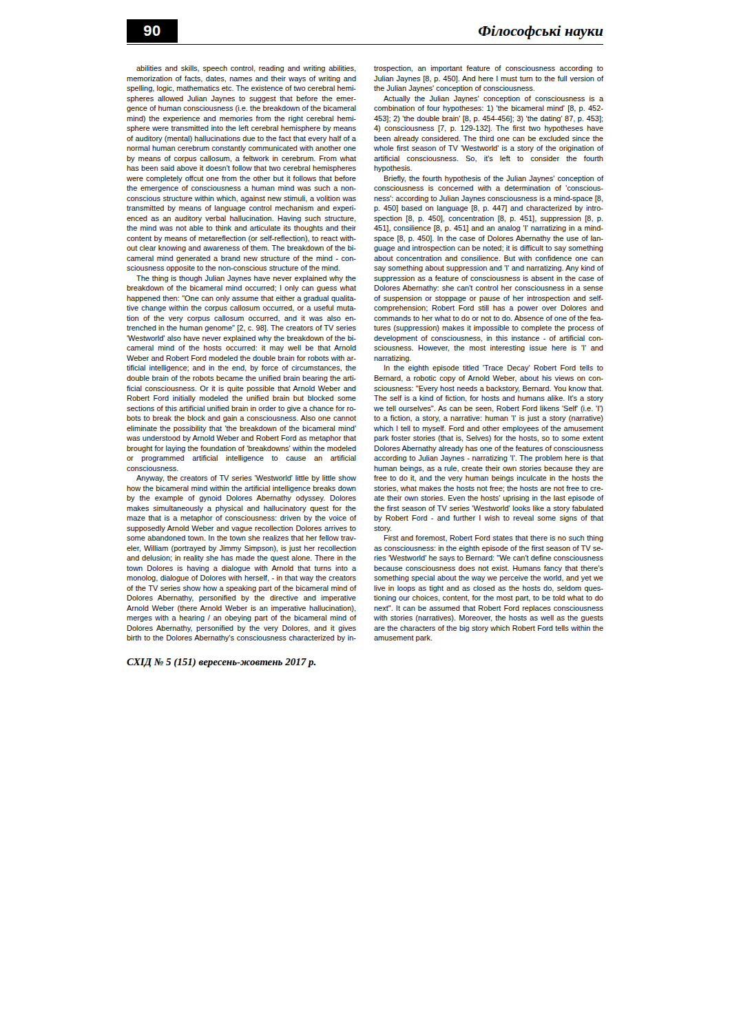90
Філософські науки
abilities and skills, speech control, reading and writing abilities, memorization of facts, dates, names and their ways of writing and spelling, logic, mathematics etc. The existence of two cerebral hemispheres allowed Julian Jaynes to suggest that before the emergence of human consciousness (i.e. the breakdown of the bicameral mind) the experience and memories from the right cerebral hemisphere were transmitted into the left cerebral hemisphere by means of auditory (mental) hallucinations due to the fact that every half of a normal human cerebrum constantly communicated with another one by means of corpus callosum, a feltwork in cerebrum. From what has been said above it doesn't follow that two cerebral hemispheres were completely offcut one from the other but it follows that before the emergence of consciousness a human mind was such a non-conscious structure within which, against new stimuli, a volition was transmitted by means of language control mechanism and experienced as an auditory verbal hallucination. Having such structure, the mind was not able to think and articulate its thoughts and their content by means of metareflection (or self-reflection), to react without clear knowing and awareness of them. The breakdown of the bicameral mind generated a brand new structure of the mind - consciousness opposite to the non-conscious structure of the mind.
The thing is though Julian Jaynes have never explained why the breakdown of the bicameral mind occurred; I only can guess what happened then: "One can only assume that either a gradual qualitative change within the corpus callosum occurred, or a useful mutation of the very corpus callosum occurred, and it was also entrenched in the human genome" [2, c. 98]. The creators of TV series 'Westworld' also have never explained why the breakdown of the bicameral mind of the hosts occurred: it may well be that Arnold Weber and Robert Ford modeled the double brain for robots with artificial intelligence; and in the end, by force of circumstances, the double brain of the robots became the unified brain bearing the artificial consciousness. Or it is quite possible that Arnold Weber and Robert Ford initially modeled the unified brain but blocked some sections of this artificial unified brain in order to give a chance for robots to break the block and gain a consciousness. Also one cannot eliminate the possibility that 'the breakdown of the bicameral mind' was understood by Arnold Weber and Robert Ford as metaphor that brought for laying the foundation of 'breakdowns' within the modeled or programmed artificial intelligence to cause an artificial consciousness.
Anyway, the creators of TV series 'Westworld' little by little show how the bicameral mind within the artificial intelligence breaks down by the example of gynoid Dolores Abernathy odyssey. Dolores makes simultaneously a physical and hallucinatory quest for the maze that is a metaphor of consciousness: driven by the voice of supposedly Arnold Weber and vague recollection Dolores arrives to some abandoned town. In the town she realizes that her fellow traveler, William (portrayed by Jimmy Simpson), is just her recollection and delusion; in reality she has made the quest alone. There in the town Dolores is having a dialogue with Arnold that turns into a monolog, dialogue of Dolores with herself, - in that way the creators of the TV series show how a speaking part of the bicameral mind of Dolores Abernathy, personified by the directive and imperative Arnold Weber (there Arnold Weber is an imperative hallucination), merges with a hearing / an obeying part of the bicameral mind of Dolores Abernathy, personified by the very Dolores, and it gives birth to the Dolores Abernathy's consciousness characterized by introspection, an important feature of consciousness according to Julian Jaynes [8, p. 450]. And here I must turn to the full version of the Julian Jaynes' conception of consciousness.
Actually the Julian Jaynes' conception of consciousness is a combination of four hypotheses: 1) 'the bicameral mind' [8, p. 452-453]; 2) 'the double brain' [8, p. 454-456]; 3) 'the dating' 87, p. 453]; 4) consciousness [7, p. 129-132]. The first two hypotheses have been already considered. The third one can be excluded since the whole first season of TV 'Westworld' is a story of the origination of artificial consciousness. So, it's left to consider the fourth hypothesis.
Briefly, the fourth hypothesis of the Julian Jaynes' conception of consciousness is concerned with a determination of 'consciousness': according to Julian Jaynes consciousness is a mind-space [8, p. 450] based on language [8, p. 447] and characterized by introspection [8, p. 450], concentration [8, p. 451], suppression [8, p. 451], consilience [8, p. 451] and an analog 'I' narratizing in a mind-space [8, p. 450]. In the case of Dolores Abernathy the use of language and introspection can be noted; it is difficult to say something about concentration and consilience. But with confidence one can say something about suppression and 'I' and narratizing. Any kind of suppression as a feature of consciousness is absent in the case of Dolores Abernathy: she can't control her consciousness in a sense of suspension or stoppage or pause of her introspection and self-comprehension; Robert Ford still has a power over Dolores and commands to her what to do or not to do. Absence of one of the features (suppression) makes it impossible to complete the process of development of consciousness, in this instance - of artificial consciousness. However, the most interesting issue here is 'I' and narratizing.
In the eighth episode titled 'Trace Decay' Robert Ford tells to Bernard, a robotic copy of Arnold Weber, about his views on consciousness: "Every host needs a backstory, Bernard. You know that. The self is a kind of fiction, for hosts and humans alike. It's a story we tell ourselves". As can be seen, Robert Ford likens 'Self' (i.e. 'I') to a fiction, a story, a narrative: human 'I' is just a story (narrative) which I tell to myself. Ford and other employees of the amusement park foster stories (that is, Selves) for the hosts, so to some extent Dolores Abernathy already has one of the features of consciousness according to Julian Jaynes - narratizing 'I'. The problem here is that human beings, as a rule, create their own stories because they are free to do it, and the very human beings inculcate in the hosts the stories, what makes the hosts not free; the hosts are not free to create their own stories. Even the hosts' uprising in the last episode of the first season of TV series 'Westworld' looks like a story fabulated by Robert Ford - and further I wish to reveal some signs of that story.
First and foremost, Robert Ford states that there is no such thing as consciousness: in the eighth episode of the first season of TV series 'Westworld' he says to Bernard: "We can't define consciousness because consciousness does not exist. Humans fancy that there's something special about the way we perceive the world, and yet we live in loops as tight and as closed as the hosts do, seldom questioning our choices, content, for the most part, to be told what to do next". It can be assumed that Robert Ford replaces consciousness with stories (narratives). Moreover, the hosts as well as the guests are the characters of the big story which Robert Ford tells within the amusement park.
СХІД № 5 (151) вересень-жовтень 2017 р.